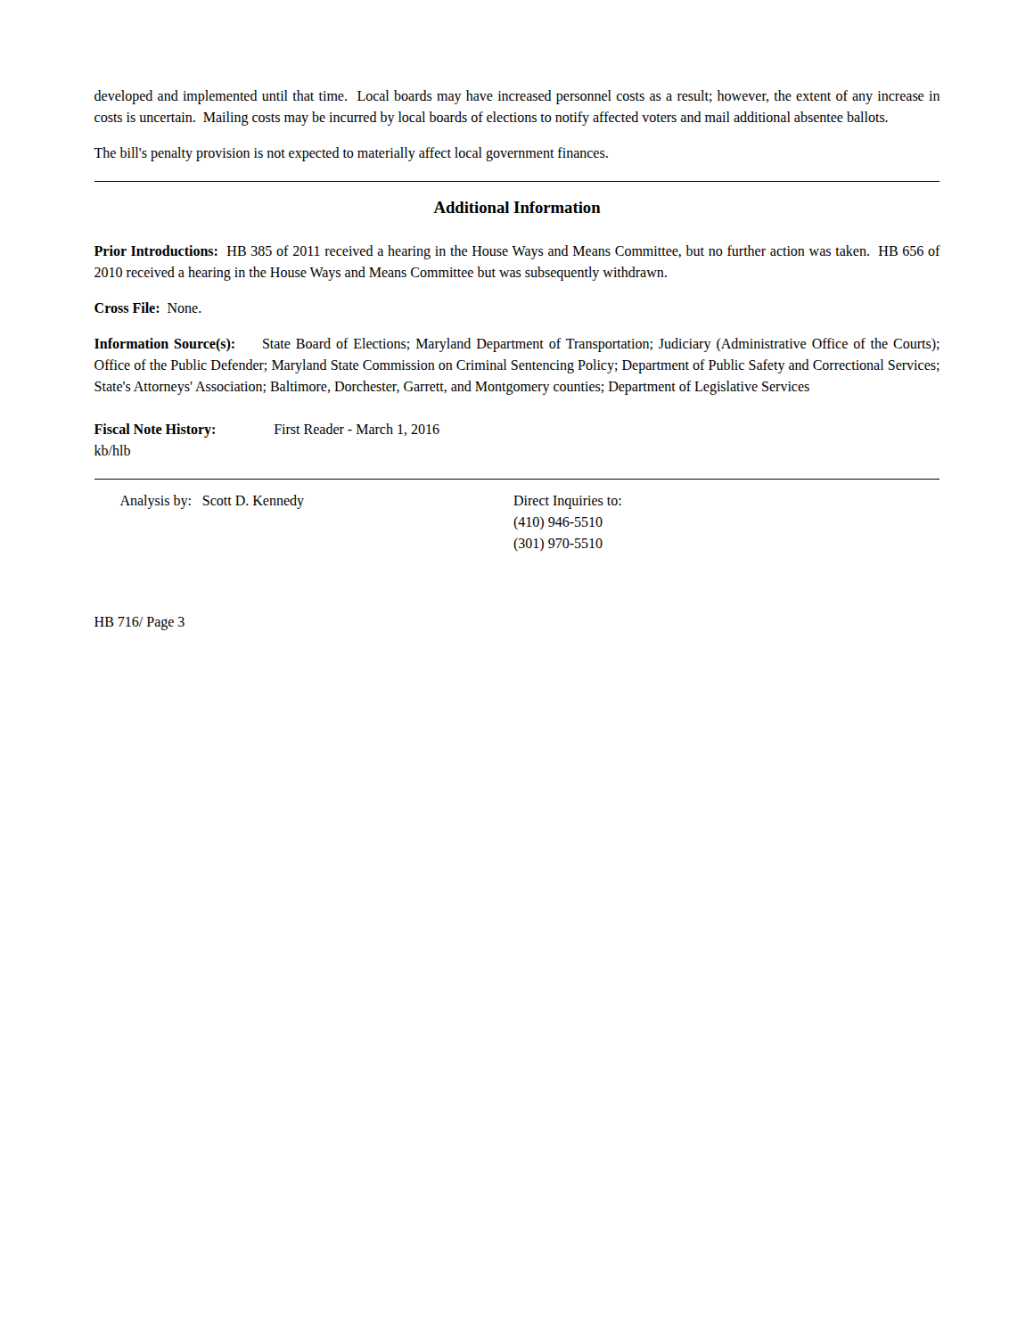developed and implemented until that time. Local boards may have increased personnel costs as a result; however, the extent of any increase in costs is uncertain. Mailing costs may be incurred by local boards of elections to notify affected voters and mail additional absentee ballots.
The bill's penalty provision is not expected to materially affect local government finances.
Additional Information
Prior Introductions: HB 385 of 2011 received a hearing in the House Ways and Means Committee, but no further action was taken. HB 656 of 2010 received a hearing in the House Ways and Means Committee but was subsequently withdrawn.
Cross File: None.
Information Source(s): State Board of Elections; Maryland Department of Transportation; Judiciary (Administrative Office of the Courts); Office of the Public Defender; Maryland State Commission on Criminal Sentencing Policy; Department of Public Safety and Correctional Services; State's Attorneys' Association; Baltimore, Dorchester, Garrett, and Montgomery counties; Department of Legislative Services
| Fiscal Note History: | First Reader - March 1, 2016 |
| kb/hlb | |
| Analysis by: Scott D. Kennedy | Direct Inquiries to: |
| | (410) 946-5510 |
| | (301) 970-5510 |
HB 716/ Page 3